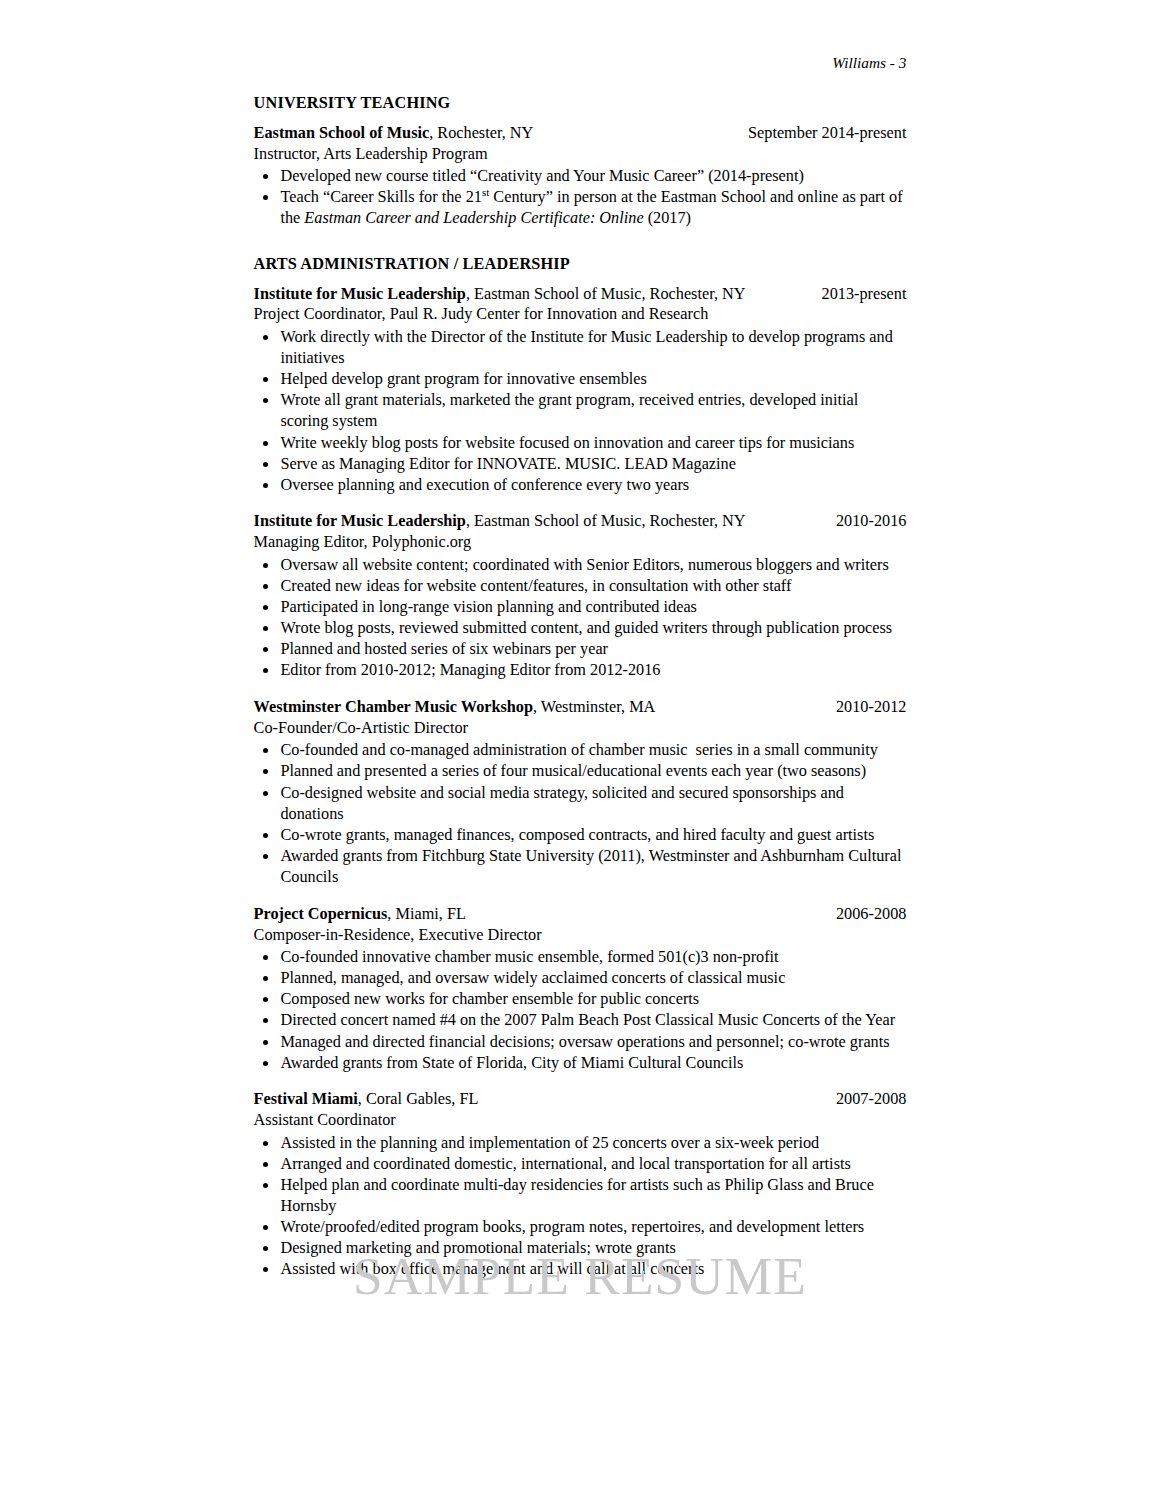Williams - 3
UNIVERSITY TEACHING
Eastman School of Music, Rochester, NY
September 2014-present
Instructor, Arts Leadership Program
Developed new course titled “Creativity and Your Music Career” (2014-present)
Teach “Career Skills for the 21st Century” in person at the Eastman School and online as part of the Eastman Career and Leadership Certificate: Online (2017)
ARTS ADMINISTRATION / LEADERSHIP
Institute for Music Leadership, Eastman School of Music, Rochester, NY
2013-present
Project Coordinator, Paul R. Judy Center for Innovation and Research
Work directly with the Director of the Institute for Music Leadership to develop programs and initiatives
Helped develop grant program for innovative ensembles
Wrote all grant materials, marketed the grant program, received entries, developed initial scoring system
Write weekly blog posts for website focused on innovation and career tips for musicians
Serve as Managing Editor for INNOVATE. MUSIC. LEAD Magazine
Oversee planning and execution of conference every two years
Institute for Music Leadership, Eastman School of Music, Rochester, NY
2010-2016
Managing Editor, Polyphonic.org
Oversaw all website content; coordinated with Senior Editors, numerous bloggers and writers
Created new ideas for website content/features, in consultation with other staff
Participated in long-range vision planning and contributed ideas
Wrote blog posts, reviewed submitted content, and guided writers through publication process
Planned and hosted series of six webinars per year
Editor from 2010-2012; Managing Editor from 2012-2016
Westminster Chamber Music Workshop, Westminster, MA
2010-2012
Co-Founder/Co-Artistic Director
Co-founded and co-managed administration of chamber music series in a small community
Planned and presented a series of four musical/educational events each year (two seasons)
Co-designed website and social media strategy, solicited and secured sponsorships and donations
Co-wrote grants, managed finances, composed contracts, and hired faculty and guest artists
Awarded grants from Fitchburg State University (2011), Westminster and Ashburnham Cultural Councils
Project Copernicus, Miami, FL
2006-2008
Composer-in-Residence, Executive Director
Co-founded innovative chamber music ensemble, formed 501(c)3 non-profit
Planned, managed, and oversaw widely acclaimed concerts of classical music
Composed new works for chamber ensemble for public concerts
Directed concert named #4 on the 2007 Palm Beach Post Classical Music Concerts of the Year
Managed and directed financial decisions; oversaw operations and personnel; co-wrote grants
Awarded grants from State of Florida, City of Miami Cultural Councils
Festival Miami, Coral Gables, FL
2007-2008
Assistant Coordinator
Assisted in the planning and implementation of 25 concerts over a six-week period
Arranged and coordinated domestic, international, and local transportation for all artists
Helped plan and coordinate multi-day residencies for artists such as Philip Glass and Bruce Hornsby
Wrote/proofed/edited program books, program notes, repertoires, and development letters
Designed marketing and promotional materials; wrote grants
Assisted with box office management and will call at all concerts
SAMPLE RESUME